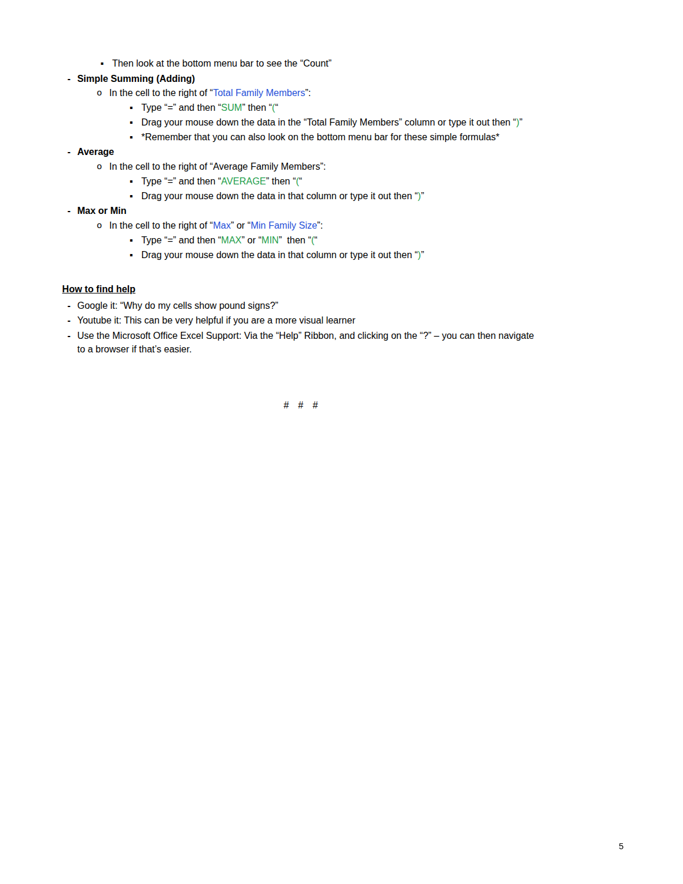Then look at the bottom menu bar to see the “Count”
Simple Summing (Adding)
In the cell to the right of “Total Family Members”:
Type “=” and then “SUM” then “(“
Drag your mouse down the data in the “Total Family Members” column or type it out then “)”
*Remember that you can also look on the bottom menu bar for these simple formulas*
Average
In the cell to the right of “Average Family Members”:
Type “=” and then “AVERAGE” then “(“
Drag your mouse down the data in that column or type it out then “)”
Max or Min
In the cell to the right of “Max” or “Min Family Size”:
Type “=” and then “MAX” or “MIN” then “(“
Drag your mouse down the data in that column or type it out then “)”
How to find help
Google it: “Why do my cells show pound signs?”
Youtube it: This can be very helpful if you are a more visual learner
Use the Microsoft Office Excel Support: Via the “Help” Ribbon, and clicking on the “?” – you can then navigate to a browser if that’s easier.
# # #
5